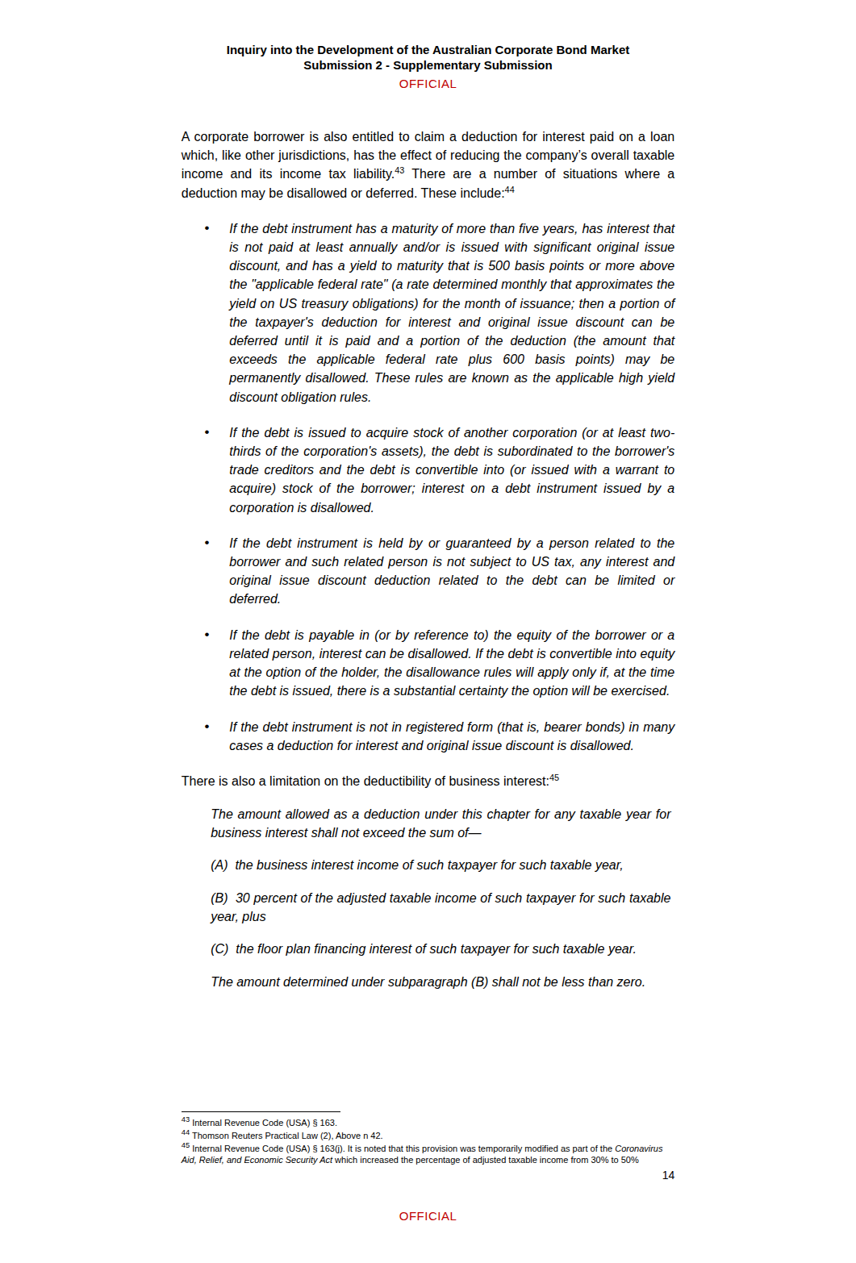Inquiry into the Development of the Australian Corporate Bond Market Submission 2 - Supplementary Submission
OFFICIAL
A corporate borrower is also entitled to claim a deduction for interest paid on a loan which, like other jurisdictions, has the effect of reducing the company’s overall taxable income and its income tax liability.43 There are a number of situations where a deduction may be disallowed or deferred. These include:44
If the debt instrument has a maturity of more than five years, has interest that is not paid at least annually and/or is issued with significant original issue discount, and has a yield to maturity that is 500 basis points or more above the "applicable federal rate" (a rate determined monthly that approximates the yield on US treasury obligations) for the month of issuance; then a portion of the taxpayer's deduction for interest and original issue discount can be deferred until it is paid and a portion of the deduction (the amount that exceeds the applicable federal rate plus 600 basis points) may be permanently disallowed. These rules are known as the applicable high yield discount obligation rules.
If the debt is issued to acquire stock of another corporation (or at least two-thirds of the corporation's assets), the debt is subordinated to the borrower's trade creditors and the debt is convertible into (or issued with a warrant to acquire) stock of the borrower; interest on a debt instrument issued by a corporation is disallowed.
If the debt instrument is held by or guaranteed by a person related to the borrower and such related person is not subject to US tax, any interest and original issue discount deduction related to the debt can be limited or deferred.
If the debt is payable in (or by reference to) the equity of the borrower or a related person, interest can be disallowed. If the debt is convertible into equity at the option of the holder, the disallowance rules will apply only if, at the time the debt is issued, there is a substantial certainty the option will be exercised.
If the debt instrument is not in registered form (that is, bearer bonds) in many cases a deduction for interest and original issue discount is disallowed.
There is also a limitation on the deductibility of business interest:45
The amount allowed as a deduction under this chapter for any taxable year for business interest shall not exceed the sum of—
(A) the business interest income of such taxpayer for such taxable year,
(B) 30 percent of the adjusted taxable income of such taxpayer for such taxable year, plus
(C) the floor plan financing interest of such taxpayer for such taxable year.
The amount determined under subparagraph (B) shall not be less than zero.
43 Internal Revenue Code (USA) § 163.
44 Thomson Reuters Practical Law (2), Above n 42.
45 Internal Revenue Code (USA) § 163(j). It is noted that this provision was temporarily modified as part of the Coronavirus Aid, Relief, and Economic Security Act which increased the percentage of adjusted taxable income from 30% to 50%
14
OFFICIAL